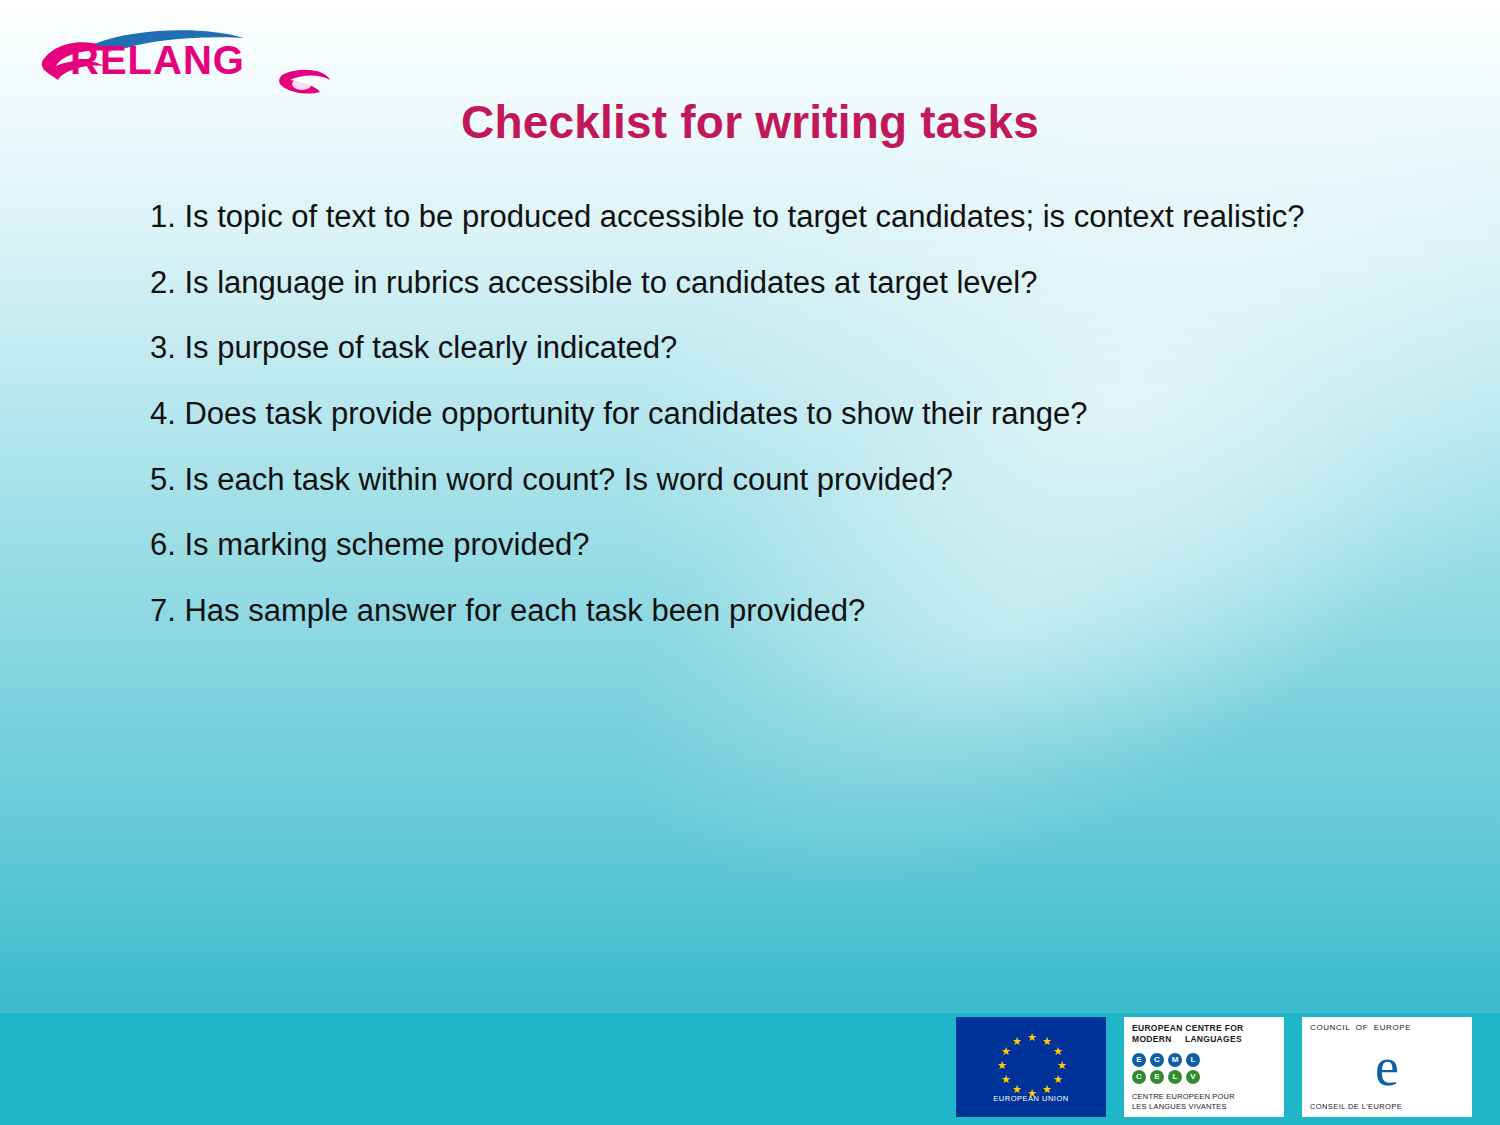RELANG
Checklist for writing tasks
1. Is topic of text to be produced accessible to target candidates; is context realistic?
2. Is language in rubrics accessible to candidates at target level?
3. Is purpose of task clearly indicated?
4. Does task provide opportunity for candidates to show their range?
5. Is each task within word count? Is word count provided?
6. Is marking scheme provided?
7. Has sample answer for each task been provided?
★ ★ ★ ★ ★ ★ ★ ★ ★ ★ ★ ★
EUROPEAN UNION
EUROPEAN CENTRE FOR
MODERN LANGUAGES
E
C
M
L
C
E
L
V
CENTRE EUROPEEN POUR
LES LANGUES VIVANTES
COUNCIL OF EUROPE
e
CONSEIL DE L'EUROPE